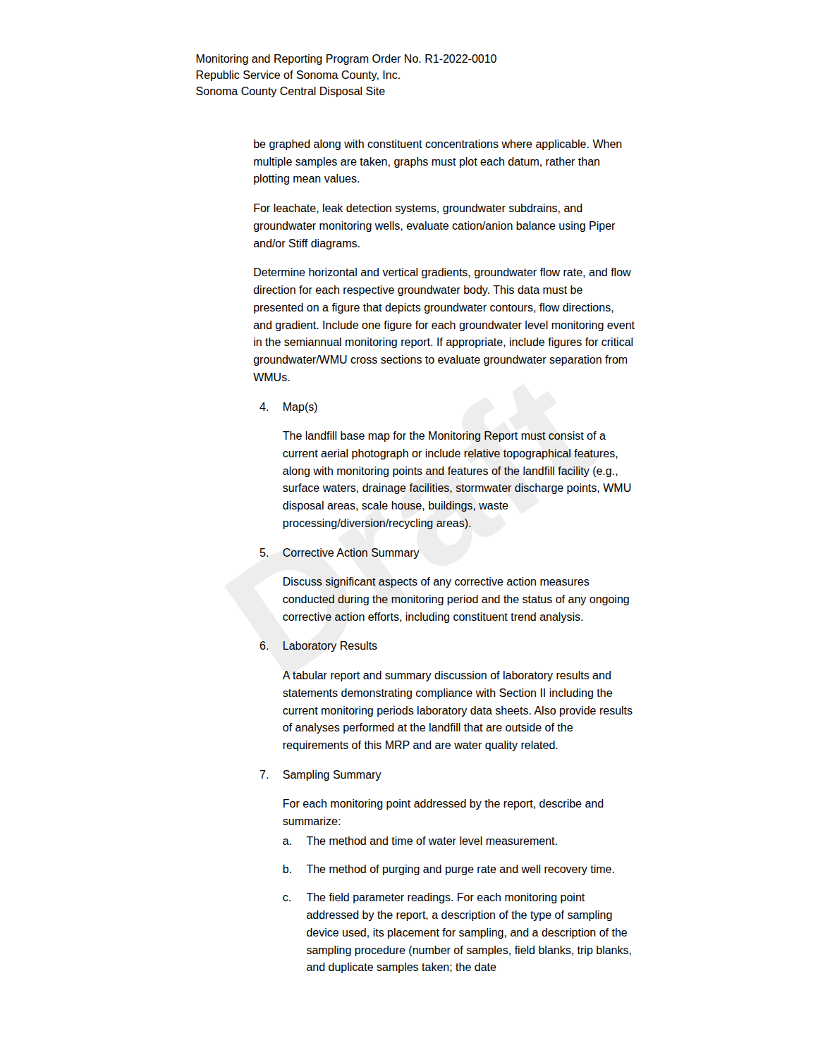Draft
Monitoring and Reporting Program Order No. R1-2022-0010
Republic Service of Sonoma County, Inc.
Sonoma County Central Disposal Site
be graphed along with constituent concentrations where applicable. When multiple samples are taken, graphs must plot each datum, rather than plotting mean values.
For leachate, leak detection systems, groundwater subdrains, and groundwater monitoring wells, evaluate cation/anion balance using Piper and/or Stiff diagrams.
Determine horizontal and vertical gradients, groundwater flow rate, and flow direction for each respective groundwater body. This data must be presented on a figure that depicts groundwater contours, flow directions, and gradient. Include one figure for each groundwater level monitoring event in the semiannual monitoring report. If appropriate, include figures for critical groundwater/WMU cross sections to evaluate groundwater separation from WMUs.
4.
Map(s)
The landfill base map for the Monitoring Report must consist of a current aerial photograph or include relative topographical features, along with monitoring points and features of the landfill facility (e.g., surface waters, drainage facilities, stormwater discharge points, WMU disposal areas, scale house, buildings, waste processing/diversion/recycling areas).
5.
Corrective Action Summary
Discuss significant aspects of any corrective action measures conducted during the monitoring period and the status of any ongoing corrective action efforts, including constituent trend analysis.
6.
Laboratory Results
A tabular report and summary discussion of laboratory results and statements demonstrating compliance with Section II including the current monitoring periods laboratory data sheets. Also provide results of analyses performed at the landfill that are outside of the requirements of this MRP and are water quality related.
7.
Sampling Summary
For each monitoring point addressed by the report, describe and summarize:
a. The method and time of water level measurement.
b. The method of purging and purge rate and well recovery time.
c. The field parameter readings. For each monitoring point addressed by the report, a description of the type of sampling device used, its placement for sampling, and a description of the sampling procedure (number of samples, field blanks, trip blanks, and duplicate samples taken; the date